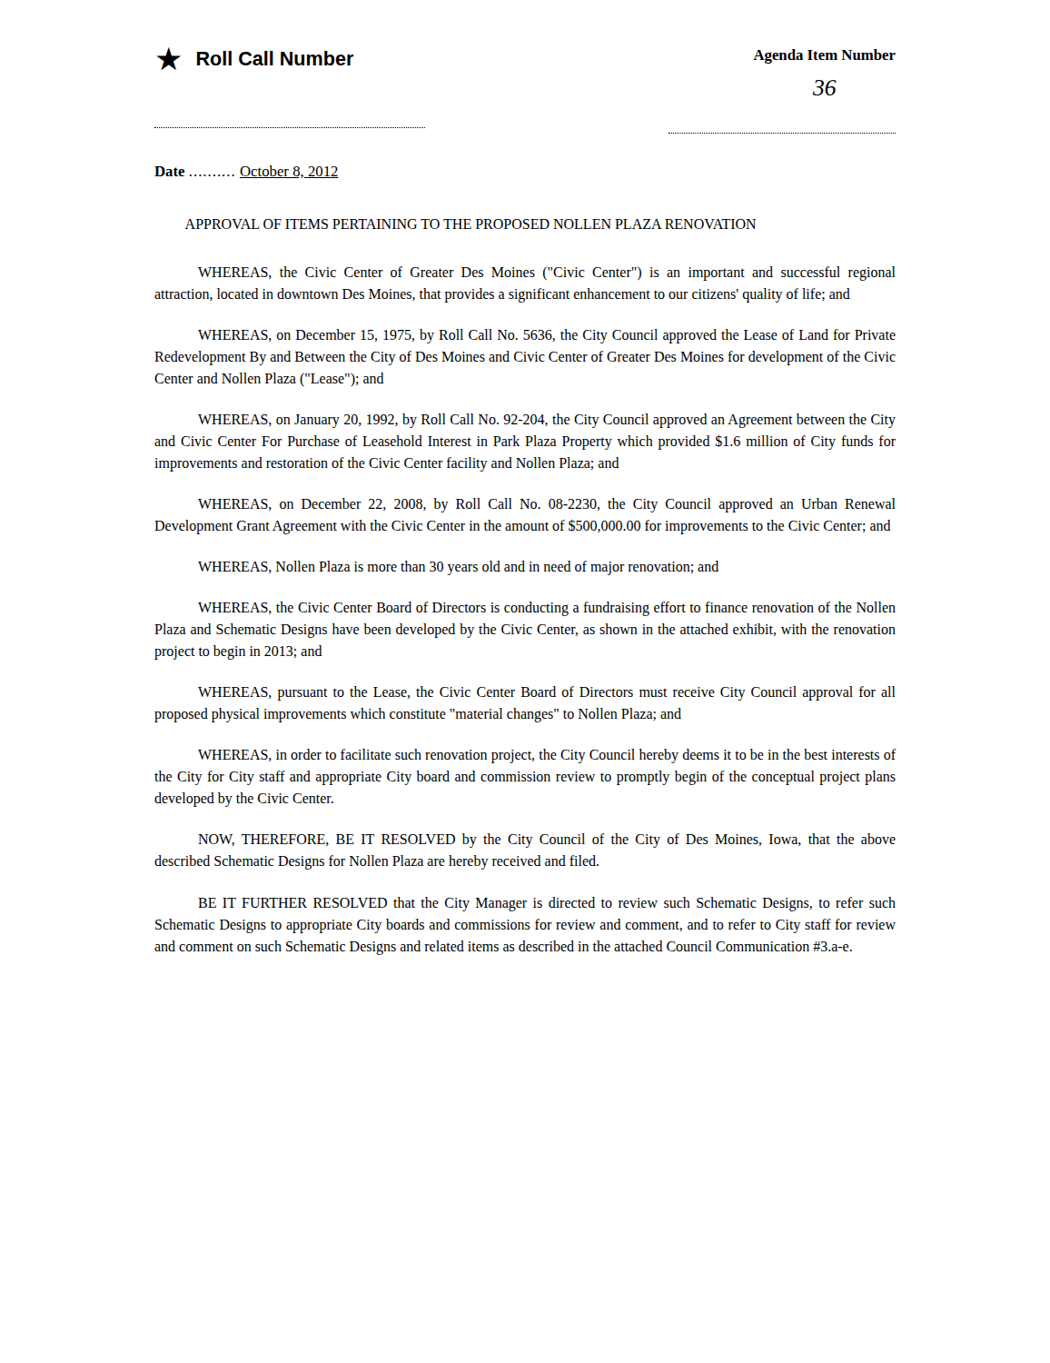★ Roll Call Number
Agenda Item Number
36
Date .......... October 8, 2012
APPROVAL OF ITEMS PERTAINING TO THE PROPOSED NOLLEN PLAZA RENOVATION
WHEREAS, the Civic Center of Greater Des Moines ("Civic Center") is an important and successful regional attraction, located in downtown Des Moines, that provides a significant enhancement to our citizens' quality of life; and
WHEREAS, on December 15, 1975, by Roll Call No. 5636, the City Council approved the Lease of Land for Private Redevelopment By and Between the City of Des Moines and Civic Center of Greater Des Moines for development of the Civic Center and Nollen Plaza ("Lease"); and
WHEREAS, on January 20, 1992, by Roll Call No. 92-204, the City Council approved an Agreement between the City and Civic Center For Purchase of Leasehold Interest in Park Plaza Property which provided $1.6 million of City funds for improvements and restoration of the Civic Center facility and Nollen Plaza; and
WHEREAS, on December 22, 2008, by Roll Call No. 08-2230, the City Council approved an Urban Renewal Development Grant Agreement with the Civic Center in the amount of $500,000.00 for improvements to the Civic Center; and
WHEREAS, Nollen Plaza is more than 30 years old and in need of major renovation; and
WHEREAS, the Civic Center Board of Directors is conducting a fundraising effort to finance renovation of the Nollen Plaza and Schematic Designs have been developed by the Civic Center, as shown in the attached exhibit, with the renovation project to begin in 2013; and
WHEREAS, pursuant to the Lease, the Civic Center Board of Directors must receive City Council approval for all proposed physical improvements which constitute "material changes" to Nollen Plaza; and
WHEREAS, in order to facilitate such renovation project, the City Council hereby deems it to be in the best interests of the City for City staff and appropriate City board and commission review to promptly begin of the conceptual project plans developed by the Civic Center.
NOW, THEREFORE, BE IT RESOLVED by the City Council of the City of Des Moines, Iowa, that the above described Schematic Designs for Nollen Plaza are hereby received and filed.
BE IT FURTHER RESOLVED that the City Manager is directed to review such Schematic Designs, to refer such Schematic Designs to appropriate City boards and commissions for review and comment, and to refer to City staff for review and comment on such Schematic Designs and related items as described in the attached Council Communication #3.a-e.